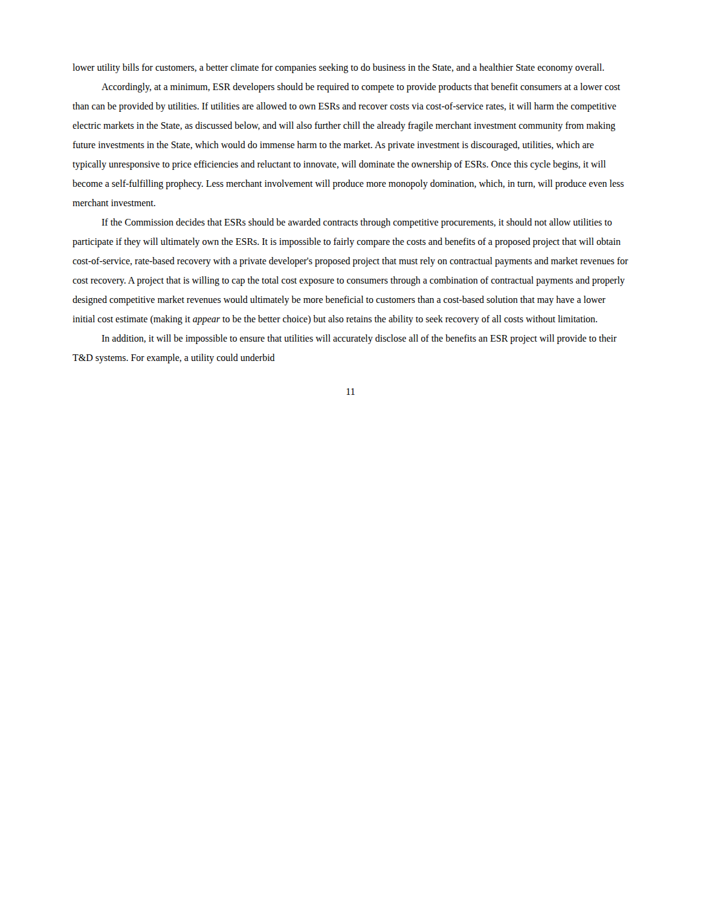lower utility bills for customers, a better climate for companies seeking to do business in the State, and a healthier State economy overall.
Accordingly, at a minimum, ESR developers should be required to compete to provide products that benefit consumers at a lower cost than can be provided by utilities. If utilities are allowed to own ESRs and recover costs via cost-of-service rates, it will harm the competitive electric markets in the State, as discussed below, and will also further chill the already fragile merchant investment community from making future investments in the State, which would do immense harm to the market. As private investment is discouraged, utilities, which are typically unresponsive to price efficiencies and reluctant to innovate, will dominate the ownership of ESRs. Once this cycle begins, it will become a self-fulfilling prophecy. Less merchant involvement will produce more monopoly domination, which, in turn, will produce even less merchant investment.
If the Commission decides that ESRs should be awarded contracts through competitive procurements, it should not allow utilities to participate if they will ultimately own the ESRs. It is impossible to fairly compare the costs and benefits of a proposed project that will obtain cost-of-service, rate-based recovery with a private developer's proposed project that must rely on contractual payments and market revenues for cost recovery. A project that is willing to cap the total cost exposure to consumers through a combination of contractual payments and properly designed competitive market revenues would ultimately be more beneficial to customers than a cost-based solution that may have a lower initial cost estimate (making it appear to be the better choice) but also retains the ability to seek recovery of all costs without limitation.
In addition, it will be impossible to ensure that utilities will accurately disclose all of the benefits an ESR project will provide to their T&D systems. For example, a utility could underbid
11